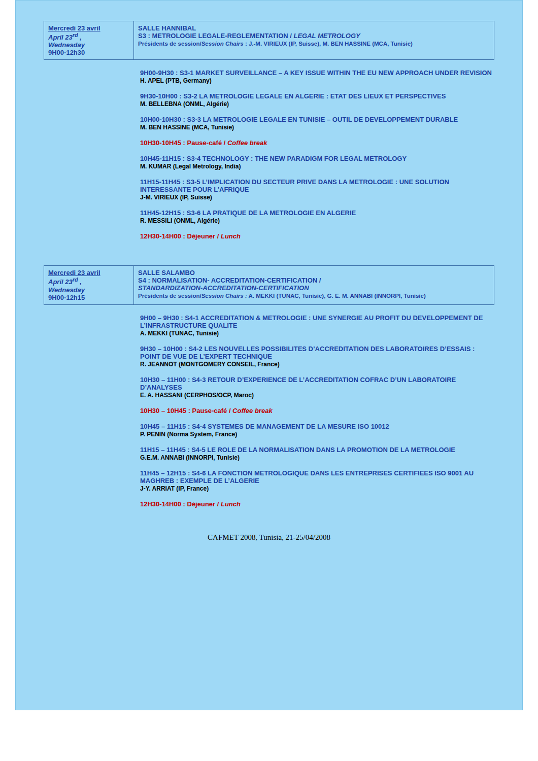| Mercredi 23 avril April 23 rd , Wednesday 9H00-12h30 | SALLE HANNIBAL S3 : METROLOGIE LEGALE-REGLEMENTATION / LEGAL METROLOGY Présidents de session/ Session Chairs : J.-M. VIRIEUX (IP, Suisse), M. BEN HASSINE (MCA, Tunisie) |
9H00-9H30 : S3-1 MARKET SURVEILLANCE – A KEY ISSUE WITHIN THE EU NEW APPROACH UNDER REVISION
H. APEL (PTB, Germany)
9H30-10H00 : S3-2 LA METROLOGIE LEGALE EN ALGERIE : ETAT DES LIEUX ET PERSPECTIVES
M. BELLEBNA (ONML, Algérie)
10H00-10H30 : S3-3 LA METROLOGIE LEGALE EN TUNISIE – OUTIL DE DEVELOPPEMENT DURABLE
M. BEN HASSINE (MCA, Tunisie)
10H30-10H45 : Pause-café / Coffee break
10H45-11H15 : S3-4 TECHNOLOGY : THE NEW PARADIGM FOR LEGAL METROLOGY
M. KUMAR (Legal Metrology, India)
11H15-11H45 : S3-5 L’IMPLICATION DU SECTEUR PRIVE DANS LA METROLOGIE : UNE SOLUTION INTERESSANTE POUR L’AFRIQUE
J-M. VIRIEUX (IP, Suisse)
11H45-12H15 : S3-6 LA PRATIQUE DE LA METROLOGIE EN ALGERIE
R. MESSILI (ONML, Algérie)
12H30-14H00 : Déjeuner / Lunch
| Mercredi 23 avril April 23 rd , Wednesday 9H00-12h15 | SALLE SALAMBO S4 : NORMALISATION- ACCREDITATION-CERTIFICATION / STANDARDIZATION-ACCREDITATION-CERTIFICATION Présidents de session/ Session Chairs : A. MEKKI (TUNAC, Tunisie), G. E. M. ANNABI (INNORPI, Tunisie) |
9H00 – 9H30 : S4-1 ACCREDITATION & METROLOGIE : UNE SYNERGIE AU PROFIT DU DEVELOPPEMENT DE L’INFRASTRUCTURE QUALITE
A. MEKKI (TUNAC, Tunisie)
9H30 – 10H00 : S4-2 LES NOUVELLES POSSIBILITES D’ACCREDITATION DES LABORATOIRES D’ESSAIS : POINT DE VUE DE L’EXPERT TECHNIQUE
R. JEANNOT (MONTGOMERY CONSEIL, France)
10H30 – 11H00 : S4-3 RETOUR D’EXPERIENCE DE L’ACCREDITATION COFRAC D’UN LABORATOIRE D’ANALYSES
E. A. HASSANI (CERPHOS/OCP, Maroc)
10H30 – 10H45 : Pause-café / Coffee break
10H45 – 11H15 : S4-4 SYSTEMES DE MANAGEMENT DE LA MESURE ISO 10012
P. PENIN (Norma System, France)
11H15 – 11H45 : S4-5 LE ROLE DE LA NORMALISATION DANS LA PROMOTION DE LA METROLOGIE
G.E.M. ANNABI (INNORPI, Tunisie)
11H45 – 12H15 : S4-6 LA FONCTION METROLOGIQUE DANS LES ENTREPRISES CERTIFIEES ISO 9001 AU MAGHREB : EXEMPLE DE L’ALGERIE
J-Y. ARRIAT (IP, France)
12H30-14H00 : Déjeuner / Lunch
CAFMET 2008, Tunisia, 21-25/04/2008